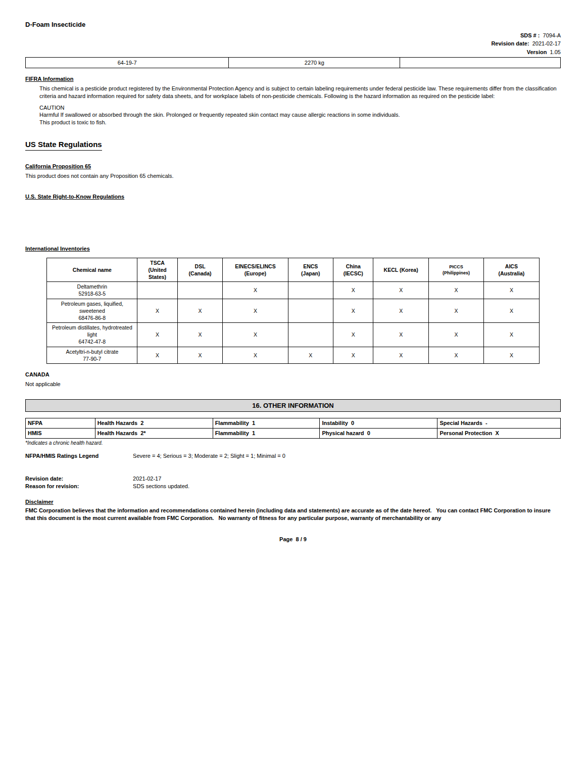D-Foam Insecticide
SDS # : 7094-A
Revision date: 2021-02-17
Version 1.05
| 64-19-7 | 2270 kg | |
FIFRA Information
This chemical is a pesticide product registered by the Environmental Protection Agency and is subject to certain labeling requirements under federal pesticide law. These requirements differ from the classification criteria and hazard information required for safety data sheets, and for workplace labels of non-pesticide chemicals. Following is the hazard information as required on the pesticide label:
CAUTION
Harmful If swallowed or absorbed through the skin. Prolonged or frequently repeated skin contact may cause allergic reactions in some individuals.
This product is toxic to fish.
US State Regulations
California Proposition 65
This product does not contain any Proposition 65 chemicals.
U.S. State Right-to-Know Regulations
International Inventories
| Chemical name | TSCA (United States) | DSL (Canada) | EINECS/ELINCS (Europe) | ENCS (Japan) | China (IECSC) | KECL (Korea) | PICCS (Philippines) | AICS (Australia) |
| --- | --- | --- | --- | --- | --- | --- | --- | --- |
| Deltamethrin 52918-63-5 | | | X | | X | X | X | X |
| Petroleum gases, liquified, sweetened 68476-86-8 | X | X | X | | X | X | X | X |
| Petroleum distillates, hydrotreated light 64742-47-8 | X | X | X | | X | X | X | X |
| Acetyltri-n-butyl citrate 77-90-7 | X | X | X | X | X | X | X | X |
CANADA
Not applicable
16. OTHER INFORMATION
| NFPA | Health Hazards 2 | Flammability 1 | Instability 0 | Special Hazards - |
| HMIS | Health Hazards 2* | Flammability 1 | Physical hazard 0 | Personal Protection X |
*Indicates a chronic health hazard.
NFPA/HMIS Ratings Legend Severe = 4; Serious = 3; Moderate = 2; Slight = 1; Minimal = 0
Revision date: 2021-02-17
Reason for revision: SDS sections updated.
Disclaimer
FMC Corporation believes that the information and recommendations contained herein (including data and statements) are accurate as of the date hereof. You can contact FMC Corporation to insure that this document is the most current available from FMC Corporation. No warranty of fitness for any particular purpose, warranty of merchantability or any
Page 8 / 9